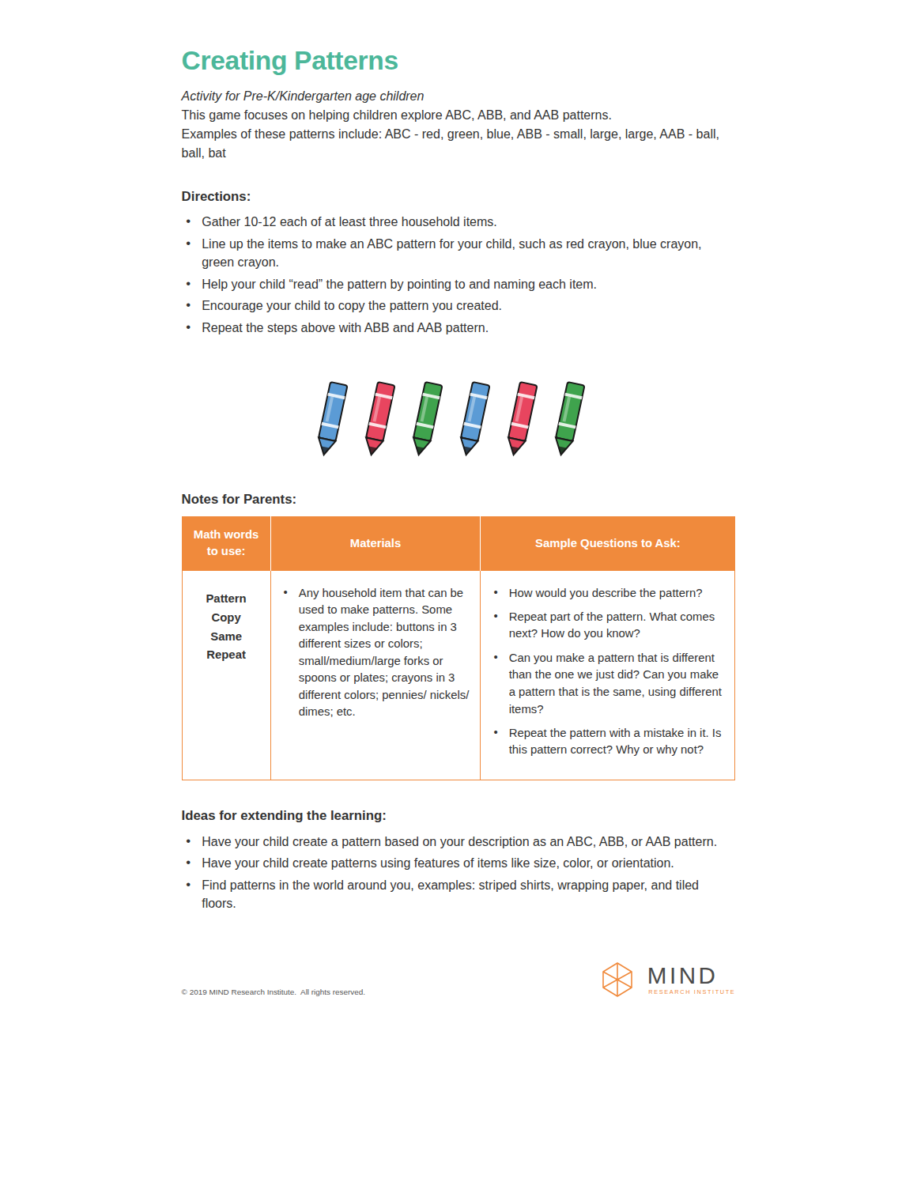Creating Patterns
Activity for Pre-K/Kindergarten age children
This game focuses on helping children explore ABC, ABB, and AAB patterns.
Examples of these patterns include: ABC - red, green, blue, ABB - small, large, large, AAB - ball, ball, bat
Directions:
Gather 10-12 each of at least three household items.
Line up the items to make an ABC pattern for your child, such as red crayon, blue crayon, green crayon.
Help your child “read” the pattern by pointing to and naming each item.
Encourage your child to copy the pattern you created.
Repeat the steps above with ABB and AAB pattern.
Notes for Parents:
| Math words to use: | Materials | Sample Questions to Ask: |
| --- | --- | --- |
| Pattern Copy Same Repeat | Any household item that can be used to make patterns. Some examples include: buttons in 3 different sizes or colors; small/medium/large forks or spoons or plates; crayons in 3 different colors; pennies/ nickels/ dimes; etc. | How would you describe the pattern? Repeat part of the pattern. What comes next? How do you know? Can you make a pattern that is different than the one we just did? Can you make a pattern that is the same, using different items? Repeat the pattern with a mistake in it. Is this pattern correct? Why or why not? |
Ideas for extending the learning:
Have your child create a pattern based on your description as an ABC, ABB, or AAB pattern.
Have your child create patterns using features of items like size, color, or orientation.
Find patterns in the world around you, examples: striped shirts, wrapping paper, and tiled floors.
© 2019 MIND Research Institute. All rights reserved.
MIND RESEARCH INSTITUTE